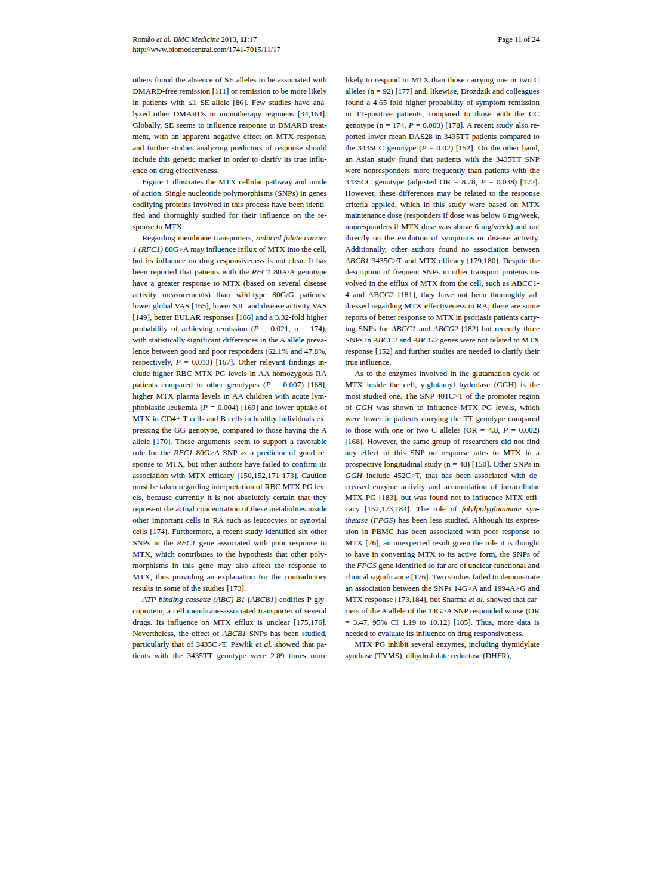Romão et al. BMC Medicine 2013, 11:17 http://www.biomedcentral.com/1741-7015/11/17
Page 11 of 24
others found the absence of SE alleles to be associated with DMARD-free remission [111] or remission to be more likely in patients with ≤1 SE-allele [86]. Few studies have analyzed other DMARDs in monotherapy regimens [34,164]. Globally, SE seems to influence response to DMARD treatment, with an apparent negative effect on MTX response, and further studies analyzing predictors of response should include this genetic marker in order to clarify its true influence on drug effectiveness.
Figure 1 illustrates the MTX cellular pathway and mode of action. Single nucleotide polymorphisms (SNPs) in genes codifying proteins involved in this process have been identified and thoroughly studied for their influence on the response to MTX.
Regarding membrane transporters, reduced folate carrier 1 (RFC1) 80G>A may influence influx of MTX into the cell, but its influence on drug responsiveness is not clear. It has been reported that patients with the RFC1 80A/A genotype have a greater response to MTX (based on several disease activity measurements) than wild-type 80G/G patients: lower global VAS [165], lower SJC and disease activity VAS [149], better EULAR responses [166] and a 3.32-fold higher probability of achieving remission (P = 0.021, n = 174), with statistically significant differences in the A allele prevalence between good and poor responders (62.1% and 47.8%, respectively, P = 0.013) [167]. Other relevant findings include higher RBC MTX PG levels in AA homozygous RA patients compared to other genotypes (P = 0.007) [168], higher MTX plasma levels in AA children with acute lymphoblastic leukemia (P = 0.004) [169] and lower uptake of MTX in CD4+ T cells and B cells in healthy individuals expressing the GG genotype, compared to those having the A allele [170]. These arguments seem to support a favorable role for the RFC1 80G>A SNP as a predictor of good response to MTX, but other authors have failed to confirm its association with MTX efficacy [150,152,171-173]. Caution must be taken regarding interpretation of RBC MTX PG levels, because currently it is not absolutely certain that they represent the actual concentration of these metabolites inside other important cells in RA such as leucocytes or synovial cells [174]. Furthermore, a recent study identified six other SNPs in the RFC1 gene associated with poor response to MTX, which contributes to the hypothesis that other polymorphisms in this gene may also affect the response to MTX, thus providing an explanation for the contradictory results in some of the studies [173].
ATP-binding cassette (ABC) B1 (ABCB1) codifies P-glycoprotein, a cell membrane-associated transporter of several drugs. Its influence on MTX efflux is unclear [175,176]. Nevertheless, the effect of ABCB1 SNPs has been studied, particularly that of 3435C>T. Pawlik et al. showed that patients with the 3435TT genotype were 2.89 times more likely to respond to MTX than those carrying one or two C alleles (n = 92) [177] and, likewise, Drozdzik and colleagues found a 4.65-fold higher probability of symptom remission in TT-positive patients, compared to those with the CC genotype (n = 174, P = 0.003) [178]. A recent study also reported lower mean DAS28 in 3435TT patients compared to the 3435CC genotype (P = 0.02) [152]. On the other hand, an Asian study found that patients with the 3435TT SNP were nonresponders more frequently than patients with the 3435CC genotype (adjusted OR = 8.78, P = 0.038) [172]. However, these differences may be related to the response criteria applied, which in this study were based on MTX maintenance dose (responders if dose was below 6 mg/week, nonresponders if MTX dose was above 6 mg/week) and not directly on the evolution of symptoms or disease activity. Additionally, other authors found no association between ABCB1 3435C>T and MTX efficacy [179,180]. Despite the description of frequent SNPs in other transport proteins involved in the efflux of MTX from the cell, such as ABCC1-4 and ABCG2 [181], they have not been thoroughly addressed regarding MTX effectiveness in RA; there are some reports of better response to MTX in psoriasis patients carrying SNPs for ABCC1 and ABCG2 [182] but recently three SNPs in ABCC2 and ABCG2 genes were not related to MTX response [152] and further studies are needed to clarify their true influence.
As to the enzymes involved in the glutamation cycle of MTX inside the cell, γ-glutamyl hydrolase (GGH) is the most studied one. The SNP 401C>T of the promoter region of GGH was shown to influence MTX PG levels, which were lower in patients carrying the TT genotype compared to those with one or two C alleles (OR = 4.8, P = 0.002) [168]. However, the same group of researchers did not find any effect of this SNP on response rates to MTX in a prospective longitudinal study (n = 48) [150]. Other SNPs in GGH include 452C>T, that has been associated with decreased enzyme activity and accumulation of intracellular MTX PG [183], but was found not to influence MTX efficacy [152,173,184]. The role of folylpolyglutamate synthetase (FPGS) has been less studied. Although its expression in PBMC has been associated with poor response to MTX [26], an unexpected result given the role it is thought to have in converting MTX to its active form, the SNPs of the FPGS gene identified so far are of unclear functional and clinical significance [176]. Two studies failed to demonstrate an association between the SNPs 14G>A and 1994A>G and MTX response [173,184], but Sharma et al. showed that carriers of the A allele of the 14G>A SNP responded worse (OR = 3.47, 95% CI 1.19 to 10.12) [185]. Thus, more data is needed to evaluate its influence on drug responsiveness.
MTX PG inhibit several enzymes, including thymidylate synthase (TYMS), dihydrofolate reductase (DHFR),